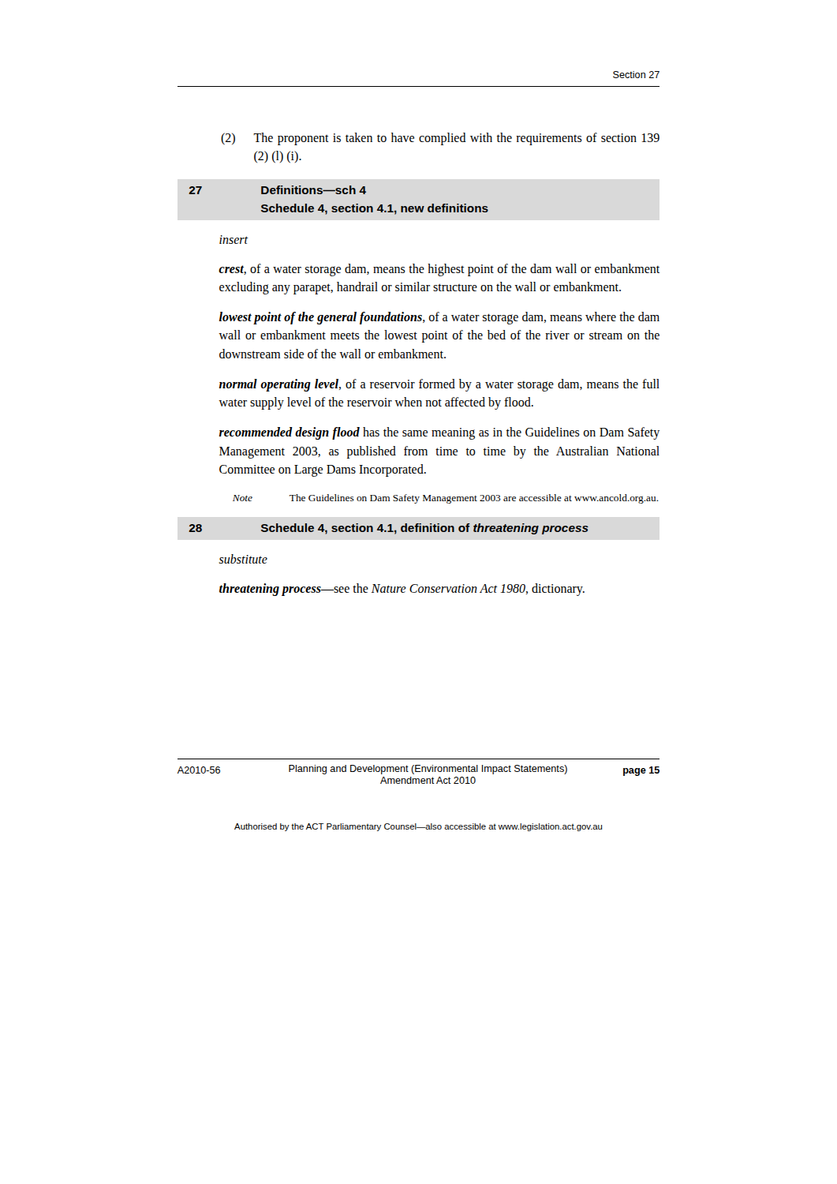Section 27
(2)
The proponent is taken to have complied with the requirements of section 139 (2) (l) (i).
27
Definitions—sch 4 Schedule 4, section 4.1, new definitions
insert
crest, of a water storage dam, means the highest point of the dam wall or embankment excluding any parapet, handrail or similar structure on the wall or embankment.
lowest point of the general foundations, of a water storage dam, means where the dam wall or embankment meets the lowest point of the bed of the river or stream on the downstream side of the wall or embankment.
normal operating level, of a reservoir formed by a water storage dam, means the full water supply level of the reservoir when not affected by flood.
recommended design flood has the same meaning as in the Guidelines on Dam Safety Management 2003, as published from time to time by the Australian National Committee on Large Dams Incorporated.
Note
The Guidelines on Dam Safety Management 2003 are accessible at www.ancold.org.au.
28
Schedule 4, section 4.1, definition of threatening process
substitute
threatening process—see the Nature Conservation Act 1980, dictionary.
A2010-56
Planning and Development (Environmental Impact Statements) Amendment Act 2010
page 15
Authorised by the ACT Parliamentary Counsel—also accessible at www.legislation.act.gov.au